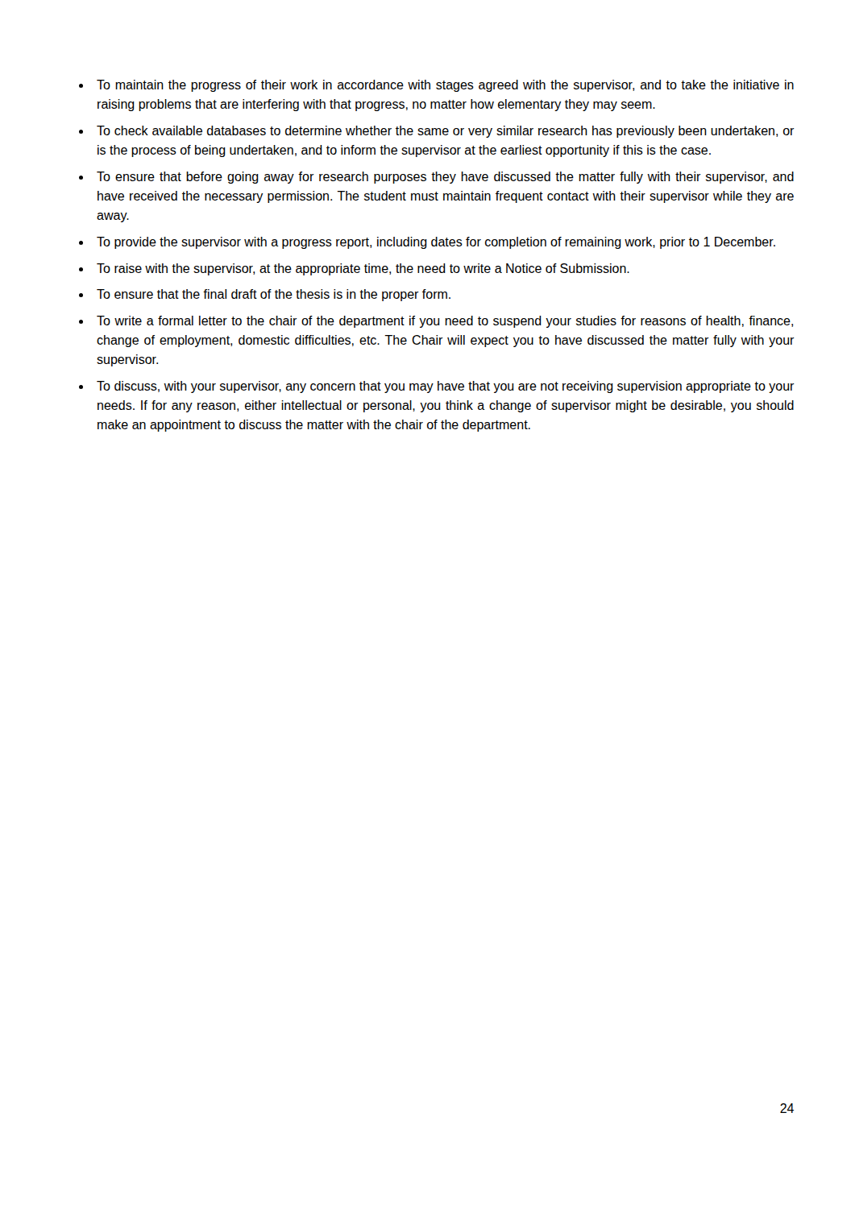To maintain the progress of their work in accordance with stages agreed with the supervisor, and to take the initiative in raising problems that are interfering with that progress, no matter how elementary they may seem.
To check available databases to determine whether the same or very similar research has previously been undertaken, or is the process of being undertaken, and to inform the supervisor at the earliest opportunity if this is the case.
To ensure that before going away for research purposes they have discussed the matter fully with their supervisor, and have received the necessary permission. The student must maintain frequent contact with their supervisor while they are away.
To provide the supervisor with a progress report, including dates for completion of remaining work, prior to 1 December.
To raise with the supervisor, at the appropriate time, the need to write a Notice of Submission.
To ensure that the final draft of the thesis is in the proper form.
To write a formal letter to the chair of the department if you need to suspend your studies for reasons of health, finance, change of employment, domestic difficulties, etc. The Chair will expect you to have discussed the matter fully with your supervisor.
To discuss, with your supervisor, any concern that you may have that you are not receiving supervision appropriate to your needs. If for any reason, either intellectual or personal, you think a change of supervisor might be desirable, you should make an appointment to discuss the matter with the chair of the department.
24